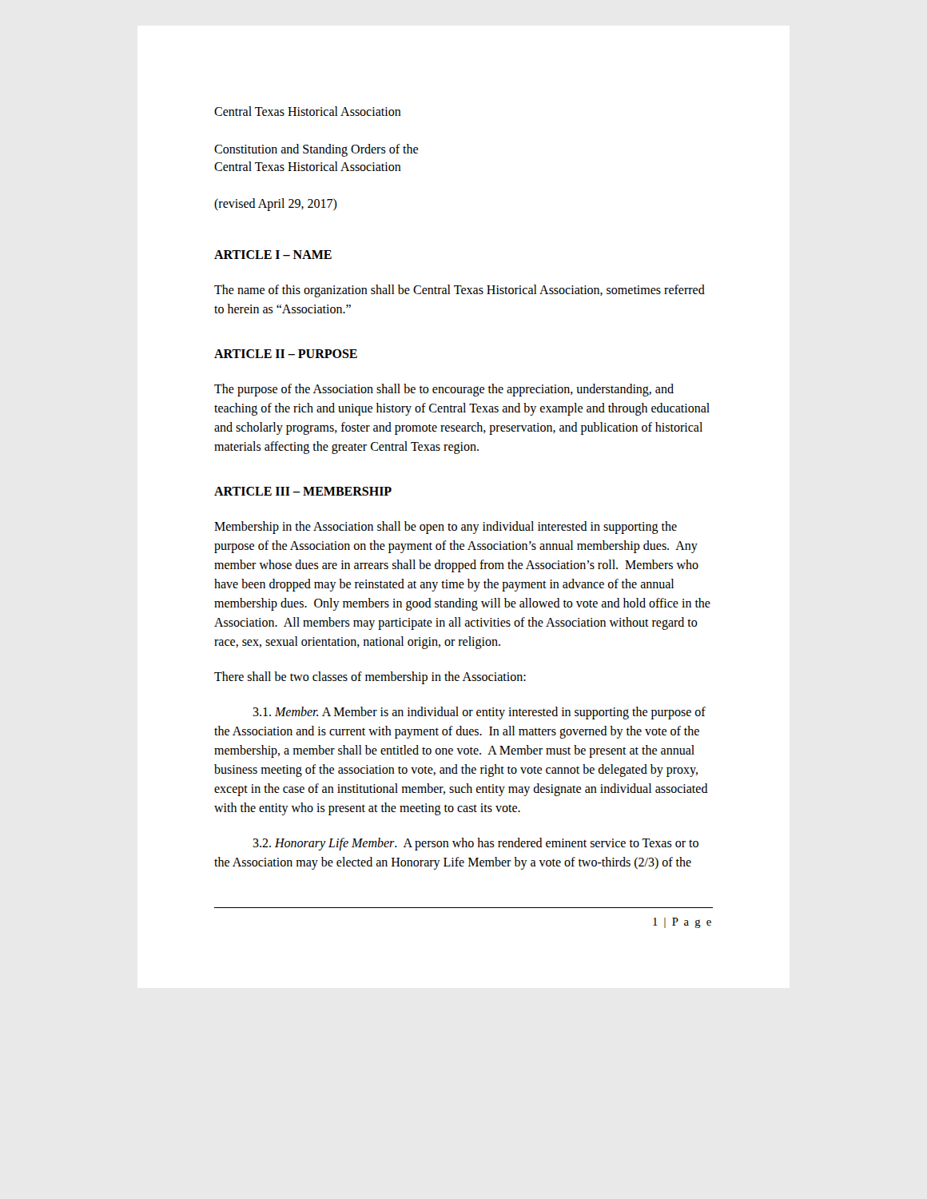Central Texas Historical Association
Constitution and Standing Orders of the
Central Texas Historical Association
(revised April 29, 2017)
ARTICLE I – NAME
The name of this organization shall be Central Texas Historical Association, sometimes referred to herein as “Association.”
ARTICLE II – PURPOSE
The purpose of the Association shall be to encourage the appreciation, understanding, and teaching of the rich and unique history of Central Texas and by example and through educational and scholarly programs, foster and promote research, preservation, and publication of historical materials affecting the greater Central Texas region.
ARTICLE III – MEMBERSHIP
Membership in the Association shall be open to any individual interested in supporting the purpose of the Association on the payment of the Association’s annual membership dues. Any member whose dues are in arrears shall be dropped from the Association’s roll. Members who have been dropped may be reinstated at any time by the payment in advance of the annual membership dues. Only members in good standing will be allowed to vote and hold office in the Association. All members may participate in all activities of the Association without regard to race, sex, sexual orientation, national origin, or religion.
There shall be two classes of membership in the Association:
3.1. Member. A Member is an individual or entity interested in supporting the purpose of the Association and is current with payment of dues. In all matters governed by the vote of the membership, a member shall be entitled to one vote. A Member must be present at the annual business meeting of the association to vote, and the right to vote cannot be delegated by proxy, except in the case of an institutional member, such entity may designate an individual associated with the entity who is present at the meeting to cast its vote.
3.2. Honorary Life Member. A person who has rendered eminent service to Texas or to the Association may be elected an Honorary Life Member by a vote of two-thirds (2/3) of the
1 | P a g e